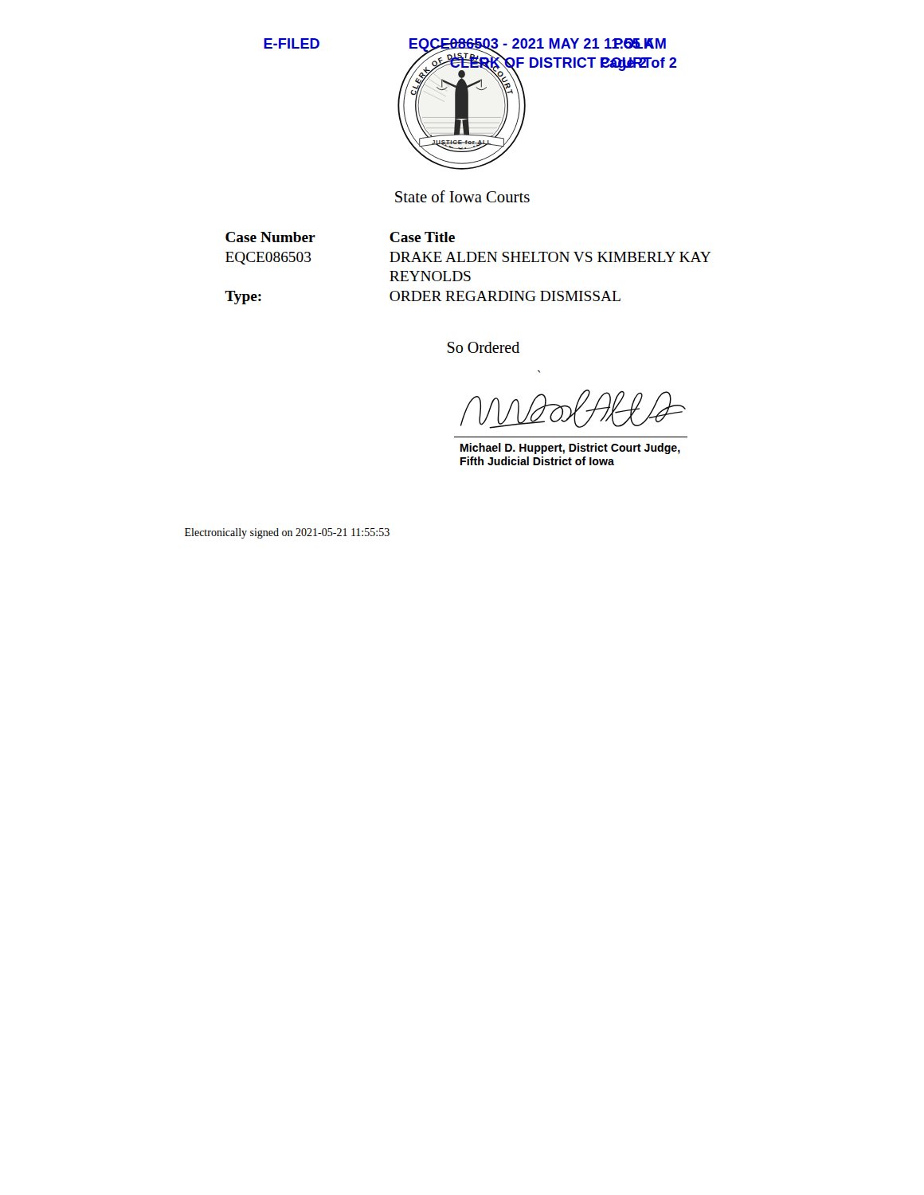E-FILED EQCE086503 - 2021 MAY 21 11:55 AM CLERK OF DISTRICT COURT POLK Page 2 of 2
CLERK OF DISTRICT COURT STATE OF IOWA JUSTICE for ALL
State of Iowa Courts
| Case Number | Case Title |
| EQCE086503 | DRAKE ALDEN SHELTON VS KIMBERLY KAY REYNOLDS |
| Type: | ORDER REGARDING DISMISSAL |
So Ordered
`
Michael D. Huppert, District Court Judge,
Fifth Judicial District of Iowa
Electronically signed on 2021-05-21 11:55:53